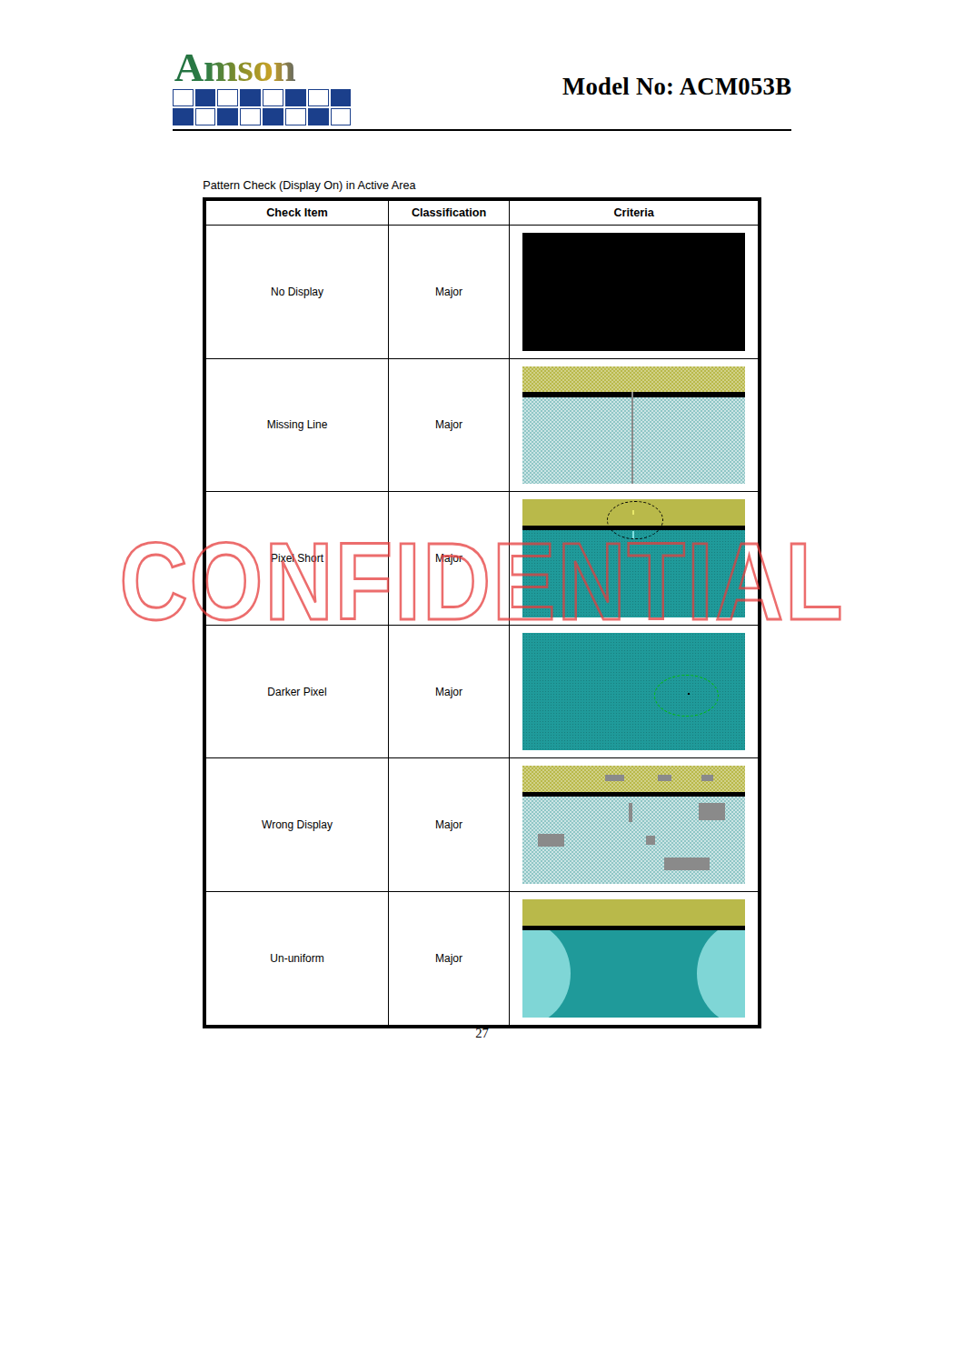Amson
Model No: ACM053B
Pattern Check (Display On) in Active Area
| Check Item | Classification | Criteria |
| --- | --- | --- |
| No Display | Major | |
| Missing Line | Major | |
| Pixel Short | Major | |
| Darker Pixel | Major | |
| Wrong Display | Major | |
| Un-uniform | Major | |
CONFIDENTIAL
27